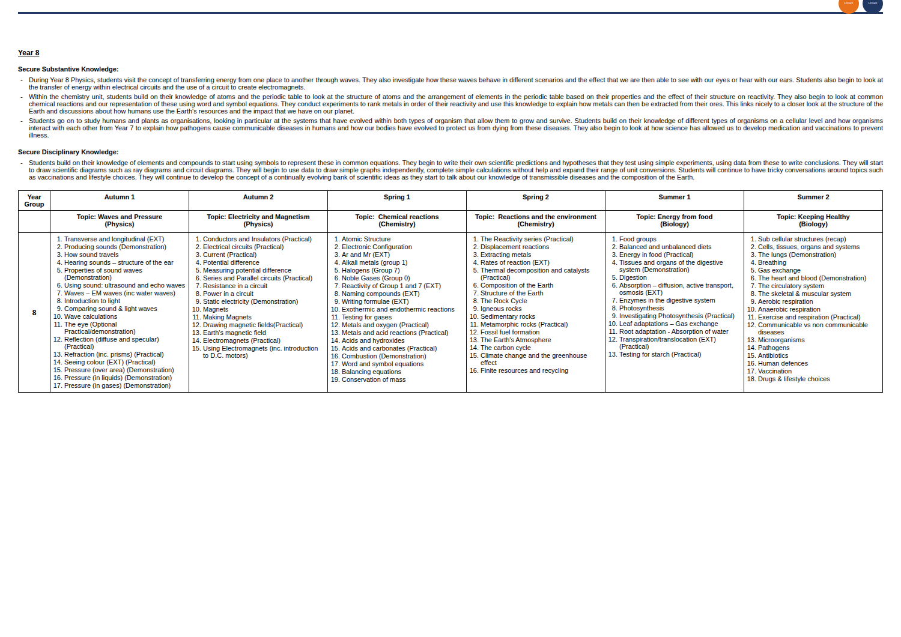LOGO
LOGO
Year 8
Secure Substantive Knowledge:
During Year 8 Physics, students visit the concept of transferring energy from one place to another through waves. They also investigate how these waves behave in different scenarios and the effect that we are then able to see with our eyes or hear with our ears. Students also begin to look at the transfer of energy within electrical circuits and the use of a circuit to create electromagnets.
Within the chemistry unit, students build on their knowledge of atoms and the periodic table to look at the structure of atoms and the arrangement of elements in the periodic table based on their properties and the effect of their structure on reactivity. They also begin to look at common chemical reactions and our representation of these using word and symbol equations. They conduct experiments to rank metals in order of their reactivity and use this knowledge to explain how metals can then be extracted from their ores. This links nicely to a closer look at the structure of the Earth and discussions about how humans use the Earth's resources and the impact that we have on our planet.
Students go on to study humans and plants as organisations, looking in particular at the systems that have evolved within both types of organism that allow them to grow and survive. Students build on their knowledge of different types of organisms on a cellular level and how organisms interact with each other from Year 7 to explain how pathogens cause communicable diseases in humans and how our bodies have evolved to protect us from dying from these diseases. They also begin to look at how science has allowed us to develop medication and vaccinations to prevent illness.
Secure Disciplinary Knowledge:
Students build on their knowledge of elements and compounds to start using symbols to represent these in common equations. They begin to write their own scientific predictions and hypotheses that they test using simple experiments, using data from these to write conclusions. They will start to draw scientific diagrams such as ray diagrams and circuit diagrams. They will begin to use data to draw simple graphs independently, complete simple calculations without help and expand their range of unit conversions. Students will continue to have tricky conversations around topics such as vaccinations and lifestyle choices. They will continue to develop the concept of a continually evolving bank of scientific ideas as they start to talk about our knowledge of transmissible diseases and the composition of the Earth.
| Year Group | Autumn 1 | Autumn 2 | Spring 1 | Spring 2 | Summer 1 | Summer 2 |
| --- | --- | --- | --- | --- | --- | --- |
| | Topic: Waves and Pressure (Physics) | Topic: Electricity and Magnetism (Physics) | Topic: Chemical reactions (Chemistry) | Topic: Reactions and the environment (Chemistry) | Topic: Energy from food (Biology) | Topic: Keeping Healthy (Biology) |
| 8 | Transverse and longitudinal (EXT) Producing sounds (Demonstration) How sound travels Hearing sounds – structure of the ear Properties of sound waves (Demonstration) Using sound: ultrasound and echo waves Waves – EM waves (inc water waves) Introduction to light Comparing sound & light waves Wave calculations The eye (Optional Practical/demonstration) Reflection (diffuse and specular)(Practical) Refraction (inc. prisms) (Practical) Seeing colour (EXT) (Practical) Pressure (over area) (Demonstration) Pressure (in liquids) (Demonstration) Pressure (in gases) (Demonstration) | Conductors and Insulators (Practical) Electrical circuits (Practical) Current (Practical) Potential difference Measuring potential difference Series and Parallel circuits (Practical) Resistance in a circuit Power in a circuit Static electricity (Demonstration) Magnets Making Magnets Drawing magnetic fields(Practical) Earth's magnetic field Electromagnets (Practical) Using Electromagnets (inc. introduction to D.C. motors) | Atomic Structure Electronic Configuration Ar and Mr (EXT) Alkali metals (group 1) Halogens (Group 7) Noble Gases (Group 0) Reactivity of Group 1 and 7 (EXT) Naming compounds (EXT) Writing formulae (EXT) Exothermic and endothermic reactions Testing for gases Metals and oxygen (Practical) Metals and acid reactions (Practical) Acids and hydroxides Acids and carbonates (Practical) Combustion (Demonstration) Word and symbol equations Balancing equations Conservation of mass | The Reactivity series (Practical) Displacement reactions Extracting metals Rates of reaction (EXT) Thermal decomposition and catalysts (Practical) Composition of the Earth Structure of the Earth The Rock Cycle Igneous rocks Sedimentary rocks Metamorphic rocks (Practical) Fossil fuel formation The Earth's Atmosphere The carbon cycle Climate change and the greenhouse effect Finite resources and recycling | Food groups Balanced and unbalanced diets Energy in food (Practical) Tissues and organs of the digestive system (Demonstration) Digestion Absorption – diffusion, active transport, osmosis (EXT) Enzymes in the digestive system Photosynthesis Investigating Photosynthesis (Practical) Leaf adaptations – Gas exchange Root adaptation - Absorption of water Transpiration/translocation (EXT) (Practical) Testing for starch (Practical) | Sub cellular structures (recap) Cells, tissues, organs and systems The lungs (Demonstration) Breathing Gas exchange The heart and blood (Demonstration) The circulatory system The skeletal & muscular system Aerobic respiration Anaerobic respiration Exercise and respiration (Practical) Communicable vs non communicable diseases Microorganisms Pathogens Antibiotics Human defences Vaccination Drugs & lifestyle choices |